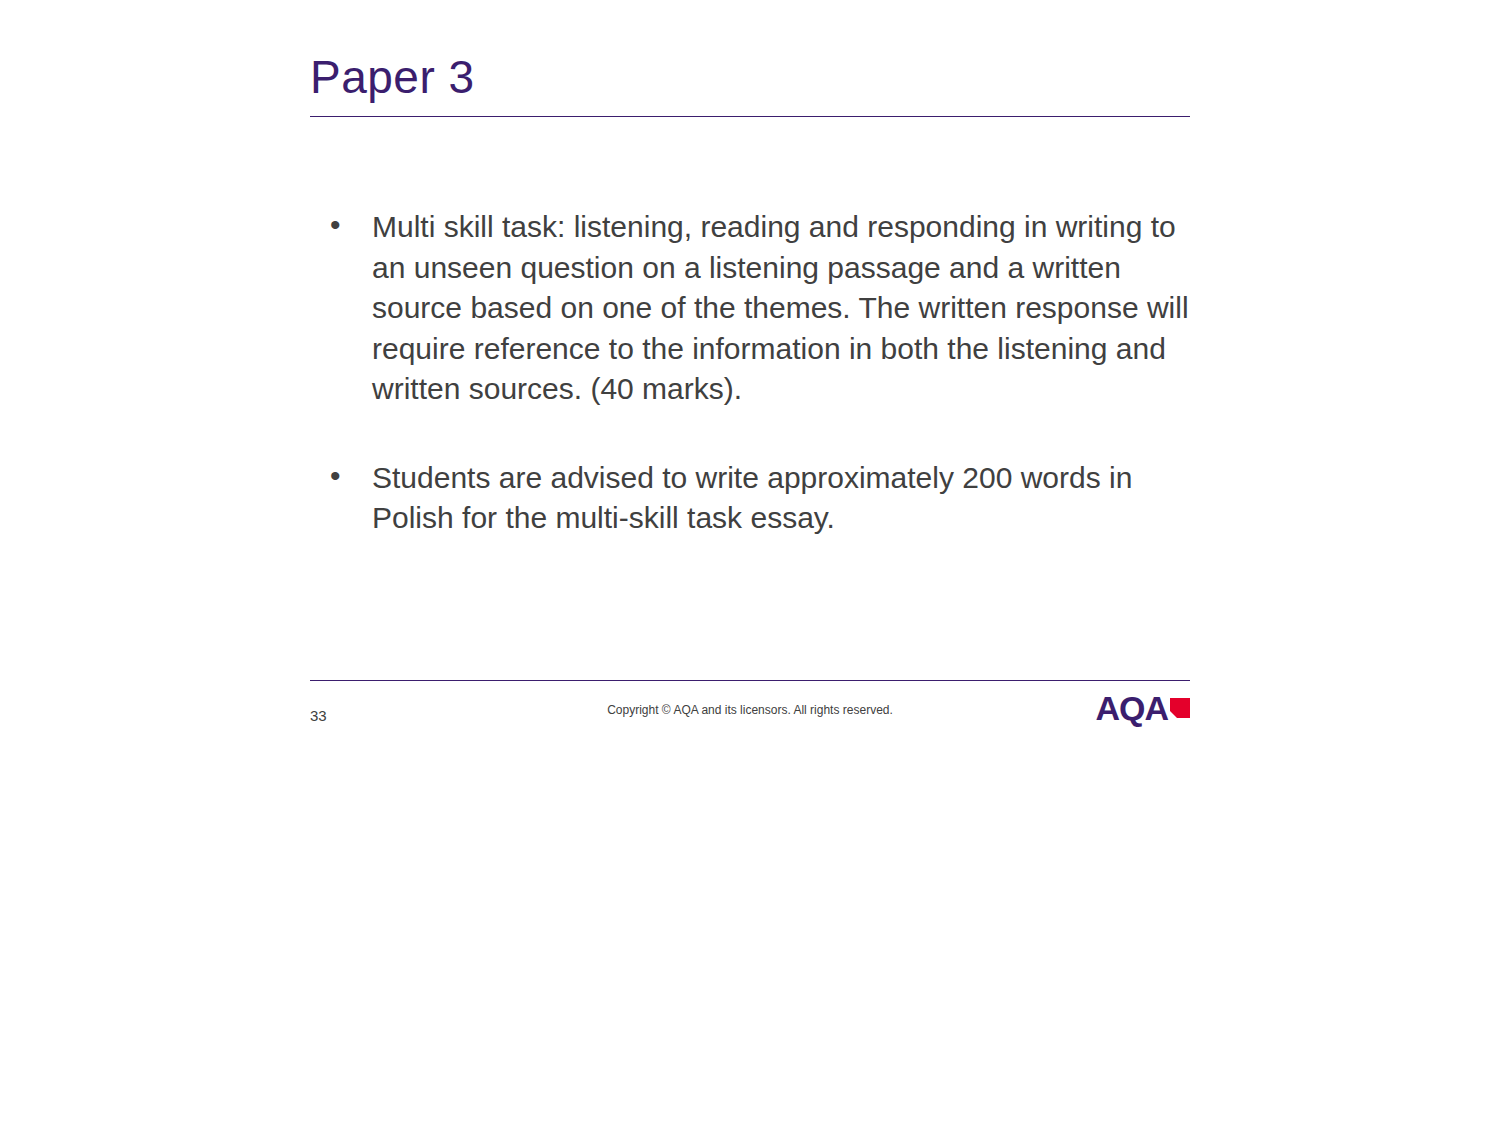Paper 3
Multi skill task: listening, reading and responding in writing to an unseen question on a listening passage and a written source based on one of the themes. The written response will require reference to the information in both the listening and written sources. (40 marks).
Students are advised to write approximately 200 words in Polish for the multi-skill task essay.
33
Copyright © AQA and its licensors. All rights reserved.
AQA